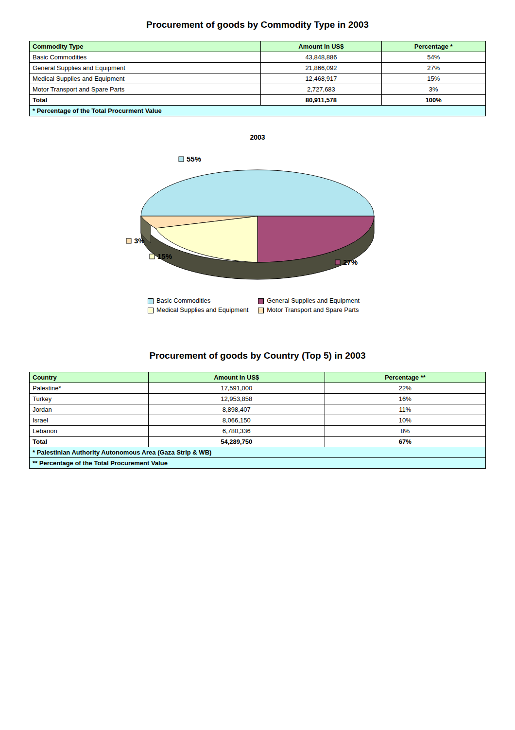Procurement of goods by Commodity Type in 2003
| Commodity Type | Amount in US$ | Percentage * |
| --- | --- | --- |
| Basic Commodities | 43,848,886 | 54% |
| General Supplies and Equipment | 21,866,092 | 27% |
| Medical Supplies and Equipment | 12,468,917 | 15% |
| Motor Transport and Spare Parts | 2,727,683 | 3% |
| Total | 80,911,578 | 100% |
| * Percentage of the Total Procurment Value |
2003
55% 3% 15% 27%
| Basic Commodities | General Supplies and Equipment |
| Medical Supplies and Equipment | Motor Transport and Spare Parts |
Procurement of goods by Country (Top 5) in 2003
| Country | Amount in US$ | Percentage ** |
| --- | --- | --- |
| Palestine* | 17,591,000 | 22% |
| Turkey | 12,953,858 | 16% |
| Jordan | 8,898,407 | 11% |
| Israel | 8,066,150 | 10% |
| Lebanon | 6,780,336 | 8% |
| Total | 54,289,750 | 67% |
| * Palestinian Authority Autonomous Area (Gaza Strip & WB) |
| ** Percentage of the Total Procurement Value |